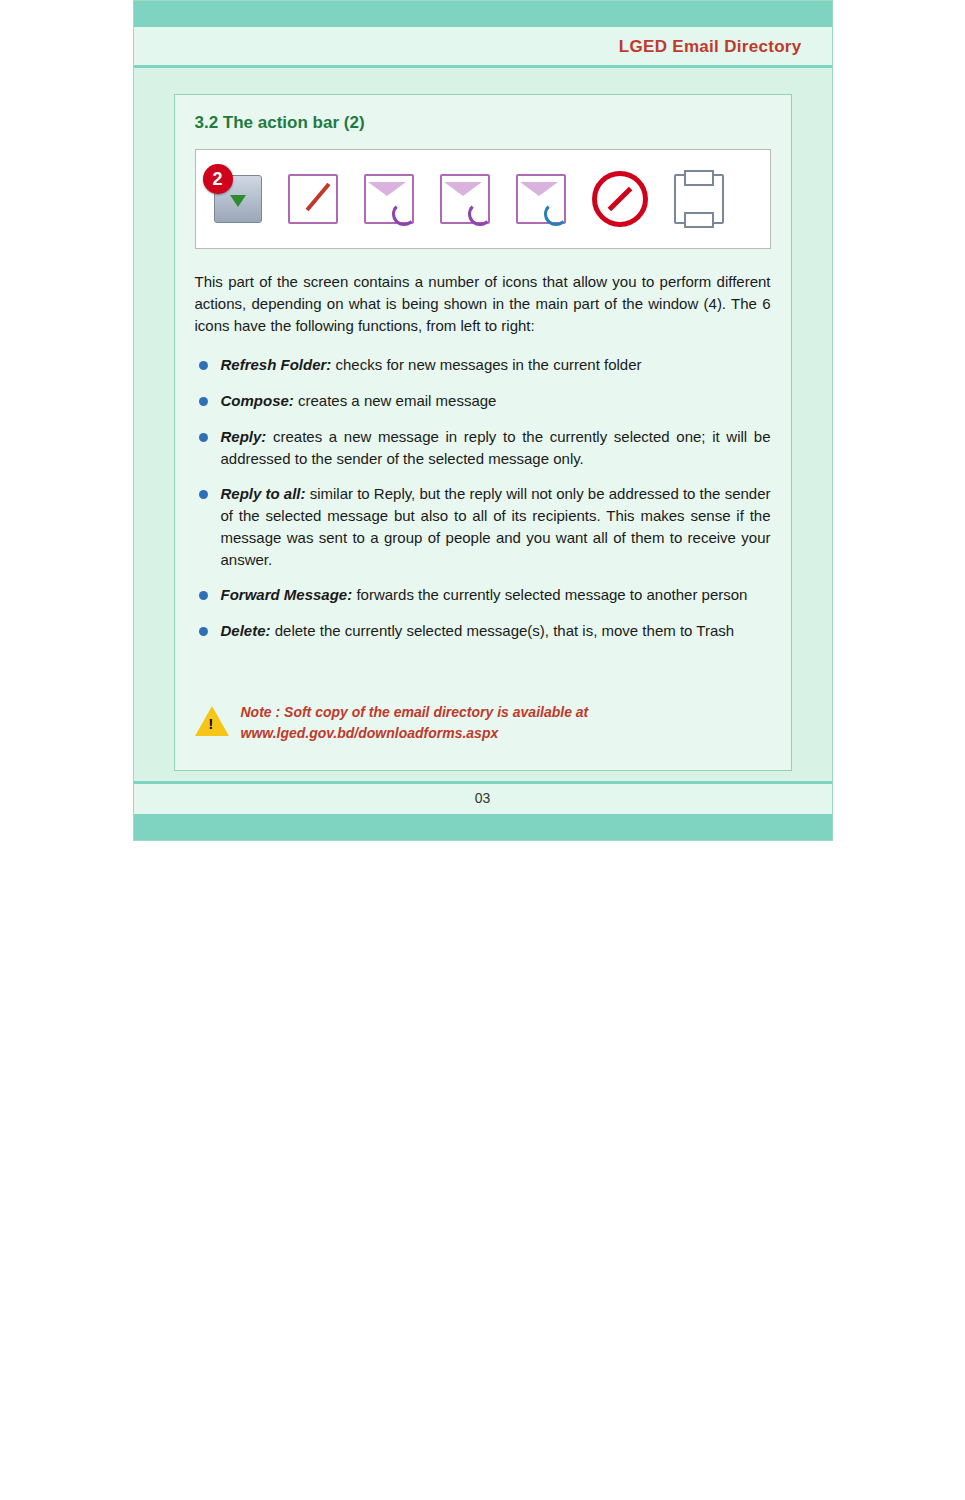LGED Email Directory
3.2 The action bar (2)
2
This part of the screen contains a number of icons that allow you to perform different actions, depending on what is being shown in the main part of the window (4). The 6 icons have the following functions, from left to right:
Refresh Folder: checks for new messages in the current folder
Compose: creates a new email message
Reply: creates a new message in reply to the currently selected one; it will be addressed to the sender of the selected message only.
Reply to all: similar to Reply, but the reply will not only be addressed to the sender of the selected message but also to all of its recipients. This makes sense if the message was sent to a group of people and you want all of them to receive your answer.
Forward Message: forwards the currently selected message to another person
Delete: delete the currently selected message(s), that is, move them to Trash
Note : Soft copy of the email directory is available at
www.lged.gov.bd/downloadforms.aspx
03